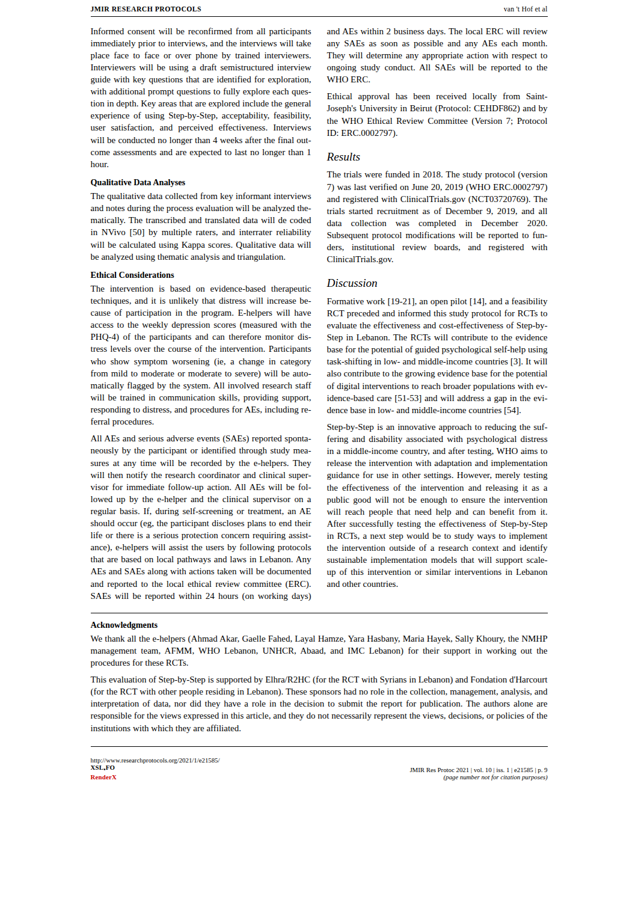JMIR Research Protocols van 't Hof et al
Informed consent will be reconfirmed from all participants immediately prior to interviews, and the interviews will take place face to face or over phone by trained interviewers. Interviewers will be using a draft semistructured interview guide with key questions that are identified for exploration, with additional prompt questions to fully explore each question in depth. Key areas that are explored include the general experience of using Step-by-Step, acceptability, feasibility, user satisfaction, and perceived effectiveness. Interviews will be conducted no longer than 4 weeks after the final outcome assessments and are expected to last no longer than 1 hour.
Qualitative Data Analyses
The qualitative data collected from key informant interviews and notes during the process evaluation will be analyzed thematically. The transcribed and translated data will de coded in NVivo [50] by multiple raters, and interrater reliability will be calculated using Kappa scores. Qualitative data will be analyzed using thematic analysis and triangulation.
Ethical Considerations
The intervention is based on evidence-based therapeutic techniques, and it is unlikely that distress will increase because of participation in the program. E-helpers will have access to the weekly depression scores (measured with the PHQ-4) of the participants and can therefore monitor distress levels over the course of the intervention. Participants who show symptom worsening (ie, a change in category from mild to moderate or moderate to severe) will be automatically flagged by the system. All involved research staff will be trained in communication skills, providing support, responding to distress, and procedures for AEs, including referral procedures.
All AEs and serious adverse events (SAEs) reported spontaneously by the participant or identified through study measures at any time will be recorded by the e-helpers. They will then notify the research coordinator and clinical supervisor for immediate follow-up action. All AEs will be followed up by the e-helper and the clinical supervisor on a regular basis. If, during self-screening or treatment, an AE should occur (eg, the participant discloses plans to end their life or there is a serious protection concern requiring assistance), e-helpers will assist the users by following protocols that are based on local pathways and laws in Lebanon. Any AEs and SAEs along with actions taken will be documented and reported to the local ethical review committee (ERC). SAEs will be reported within 24 hours (on working days) and AEs within 2 business days. The local ERC will review any SAEs as soon as possible and any AEs each month. They will determine any appropriate action with respect to ongoing study conduct. All SAEs will be reported to the WHO ERC.
Ethical approval has been received locally from Saint-Joseph's University in Beirut (Protocol: CEHDF862) and by the WHO Ethical Review Committee (Version 7; Protocol ID: ERC.0002797).
Results
The trials were funded in 2018. The study protocol (version 7) was last verified on June 20, 2019 (WHO ERC.0002797) and registered with ClinicalTrials.gov (NCT03720769). The trials started recruitment as of December 9, 2019, and all data collection was completed in December 2020. Subsequent protocol modifications will be reported to funders, institutional review boards, and registered with ClinicalTrials.gov.
Discussion
Formative work [19-21], an open pilot [14], and a feasibility RCT preceded and informed this study protocol for RCTs to evaluate the effectiveness and cost-effectiveness of Step-by-Step in Lebanon. The RCTs will contribute to the evidence base for the potential of guided psychological self-help using task-shifting in low- and middle-income countries [3]. It will also contribute to the growing evidence base for the potential of digital interventions to reach broader populations with evidence-based care [51-53] and will address a gap in the evidence base in low- and middle-income countries [54].
Step-by-Step is an innovative approach to reducing the suffering and disability associated with psychological distress in a middle-income country, and after testing, WHO aims to release the intervention with adaptation and implementation guidance for use in other settings. However, merely testing the effectiveness of the intervention and releasing it as a public good will not be enough to ensure the intervention will reach people that need help and can benefit from it. After successfully testing the effectiveness of Step-by-Step in RCTs, a next step would be to study ways to implement the intervention outside of a research context and identify sustainable implementation models that will support scale-up of this intervention or similar interventions in Lebanon and other countries.
Acknowledgments
We thank all the e-helpers (Ahmad Akar, Gaelle Fahed, Layal Hamze, Yara Hasbany, Maria Hayek, Sally Khoury, the NMHP management team, AFMM, WHO Lebanon, UNHCR, Abaad, and IMC Lebanon) for their support in working out the procedures for these RCTs.
This evaluation of Step-by-Step is supported by Elhra/R2HC (for the RCT with Syrians in Lebanon) and Fondation d'Harcourt (for the RCT with other people residing in Lebanon). These sponsors had no role in the collection, management, analysis, and interpretation of data, nor did they have a role in the decision to submit the report for publication. The authors alone are responsible for the views expressed in this article, and they do not necessarily represent the views, decisions, or policies of the institutions with which they are affiliated.
http://www.researchprotocols.org/2021/1/e21585/
XSL•FO
RenderX
JMIR Res Protoc 2021 | vol. 10 | iss. 1 | e21585 | p. 9
(page number not for citation purposes)